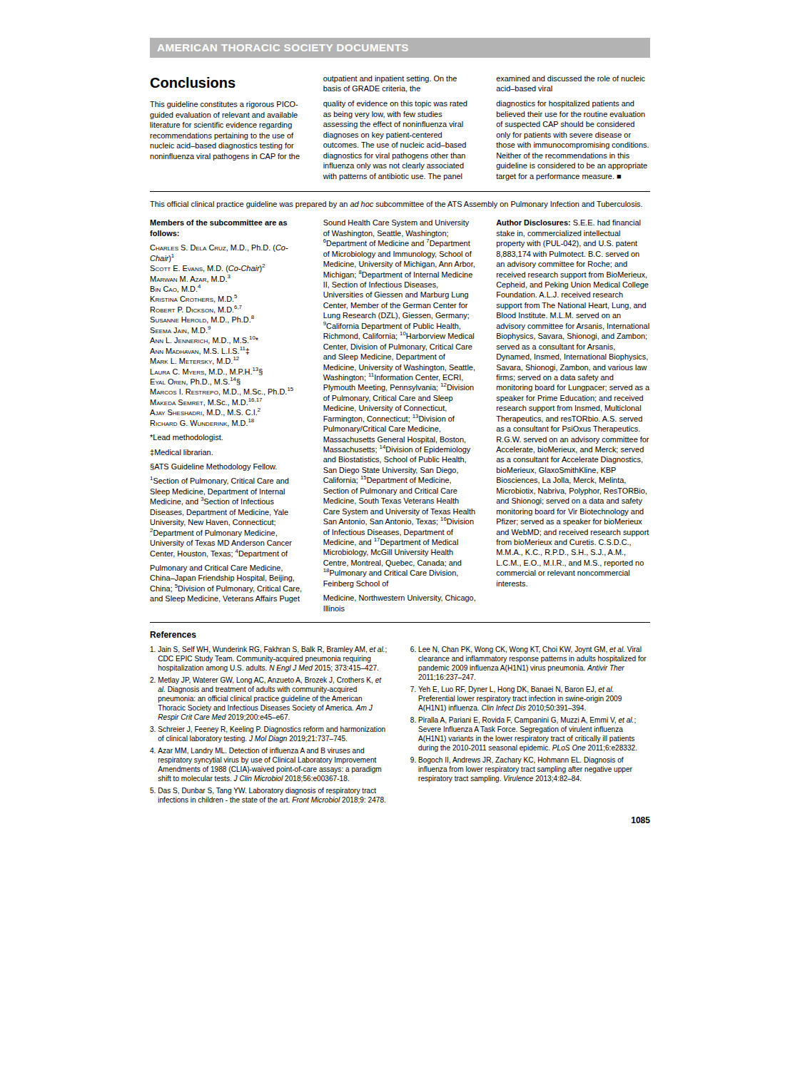AMERICAN THORACIC SOCIETY DOCUMENTS
Conclusions
This guideline constitutes a rigorous PICO-guided evaluation of relevant and available literature for scientific evidence regarding recommendations pertaining to the use of nucleic acid–based diagnostics testing for noninfluenza viral pathogens in CAP for the outpatient and inpatient setting. On the basis of GRADE criteria, the
quality of evidence on this topic was rated as being very low, with few studies assessing the effect of noninfluenza viral diagnoses on key patient-centered outcomes. The use of nucleic acid–based diagnostics for viral pathogens other than influenza only was not clearly associated with patterns of antibiotic use. The panel examined and discussed the role of nucleic acid–based viral
diagnostics for hospitalized patients and believed their use for the routine evaluation of suspected CAP should be considered only for patients with severe disease or those with immunocompromising conditions. Neither of the recommendations in this guideline is considered to be an appropriate target for a performance measure. ■
This official clinical practice guideline was prepared by an ad hoc subcommittee of the ATS Assembly on Pulmonary Infection and Tuberculosis.
Members of the subcommittee are as follows:
Charles S. Dela Cruz, M.D., Ph.D. (Co-Chair)1
Scott E. Evans, M.D. (Co-Chair)2
Marwan M. Azar, M.D.3
Bin Cao, M.D.4
Kristina Crothers, M.D.5
Robert P. Dickson, M.D.6,7
Susanne Herold, M.D., Ph.D.8
Seema Jain, M.D.9
Ann L. Jennerich, M.D., M.S.10*
Ann Madhavan, M.S. L.I.S.11‡
Mark L. Metersky, M.D.12
Laura C. Myers, M.D., M.P.H.13§
Eyal Oren, Ph.D., M.S.14§
Marcos I. Restrepo, M.D., M.Sc., Ph.D.15
Makeda Semret, M.Sc., M.D.16,17
Ajay Sheshadri, M.D., M.S. C.I.2
Richard G. Wunderink, M.D.18
*Lead methodologist.
‡Medical librarian.
§ATS Guideline Methodology Fellow.
1Section of Pulmonary, Critical Care and Sleep Medicine, Department of Internal Medicine, and 3Section of Infectious Diseases, Department of Medicine, Yale University, New Haven, Connecticut; 2Department of Pulmonary Medicine, University of Texas MD Anderson Cancer Center, Houston, Texas; 4Department of
Pulmonary and Critical Care Medicine, China–Japan Friendship Hospital, Beijing, China; 5Division of Pulmonary, Critical Care, and Sleep Medicine, Veterans Affairs Puget Sound Health Care System and University of Washington, Seattle, Washington; 6Department of Medicine and 7Department of Microbiology and Immunology, School of Medicine, University of Michigan, Ann Arbor, Michigan; 8Department of Internal Medicine II, Section of Infectious Diseases, Universities of Giessen and Marburg Lung Center, Member of the German Center for Lung Research (DZL), Giessen, Germany; 9California Department of Public Health, Richmond, California; 10Harborview Medical Center, Division of Pulmonary, Critical Care and Sleep Medicine, Department of Medicine, University of Washington, Seattle, Washington; 11Information Center, ECRI, Plymouth Meeting, Pennsylvania; 12Division of Pulmonary, Critical Care and Sleep Medicine, University of Connecticut, Farmington, Connecticut; 13Division of Pulmonary/Critical Care Medicine, Massachusetts General Hospital, Boston, Massachusetts; 14Division of Epidemiology and Biostatistics, School of Public Health, San Diego State University, San Diego, California; 15Department of Medicine, Section of Pulmonary and Critical Care Medicine, South Texas Veterans Health Care System and University of Texas Health San Antonio, San Antonio, Texas; 16Division of Infectious Diseases, Department of Medicine, and 17Department of Medical Microbiology, McGill University Health Centre, Montreal, Quebec, Canada; and 18Pulmonary and Critical Care Division, Feinberg School of
Medicine, Northwestern University, Chicago, Illinois
Author Disclosures: S.E.E. had financial stake in, commercialized intellectual property with (PUL-042), and U.S. patent 8,883,174 with Pulmotect. B.C. served on an advisory committee for Roche; and received research support from BioMerieux, Cepheid, and Peking Union Medical College Foundation. A.L.J. received research support from The National Heart, Lung, and Blood Institute. M.L.M. served on an advisory committee for Arsanis, International Biophysics, Savara, Shionogi, and Zambon; served as a consultant for Arsanis, Dynamed, Insmed, International Biophysics, Savara, Shionogi, Zambon, and various law firms; served on a data safety and monitoring board for Lungpacer; served as a speaker for Prime Education; and received research support from Insmed, Multiclonal Therapeutics, and resTORbio. A.S. served as a consultant for PsiOxus Therapeutics. R.G.W. served on an advisory committee for Accelerate, bioMerieux, and Merck; served as a consultant for Accelerate Diagnostics, bioMerieux, GlaxoSmithKline, KBP Biosciences, La Jolla, Merck, Melinta, Microbiotix, Nabriva, Polyphor, ResTORBio, and Shionogi; served on a data and safety monitoring board for Vir Biotechnology and Pfizer; served as a speaker for bioMerieux and WebMD; and received research support from bioMerieux and Curetis. C.S.D.C., M.M.A., K.C., R.P.D., S.H., S.J., A.M., L.C.M., E.O., M.I.R., and M.S., reported no commercial or relevant noncommercial interests.
References
Jain S, Self WH, Wunderink RG, Fakhran S, Balk R, Bramley AM, et al.; CDC EPIC Study Team. Community-acquired pneumonia requiring hospitalization among U.S. adults. N Engl J Med 2015; 373:415–427.
Metlay JP, Waterer GW, Long AC, Anzueto A, Brozek J, Crothers K, et al. Diagnosis and treatment of adults with community-acquired pneumonia: an official clinical practice guideline of the American Thoracic Society and Infectious Diseases Society of America. Am J Respir Crit Care Med 2019;200:e45–e67.
Schreier J, Feeney R, Keeling P. Diagnostics reform and harmonization of clinical laboratory testing. J Mol Diagn 2019;21:737–745.
Azar MM, Landry ML. Detection of influenza A and B viruses and respiratory syncytial virus by use of Clinical Laboratory Improvement Amendments of 1988 (CLIA)-waived point-of-care assays: a paradigm shift to molecular tests. J Clin Microbiol 2018;56:e00367-18.
Das S, Dunbar S, Tang YW. Laboratory diagnosis of respiratory tract infections in children - the state of the art. Front Microbiol 2018;9: 2478.
Lee N, Chan PK, Wong CK, Wong KT, Choi KW, Joynt GM, et al. Viral clearance and inflammatory response patterns in adults hospitalized for pandemic 2009 influenza A(H1N1) virus pneumonia. Antivir Ther 2011;16:237–247.
Yeh E, Luo RF, Dyner L, Hong DK, Banaei N, Baron EJ, et al. Preferential lower respiratory tract infection in swine-origin 2009 A(H1N1) influenza. Clin Infect Dis 2010;50:391–394.
Piralla A, Pariani E, Rovida F, Campanini G, Muzzi A, Emmi V, et al.; Severe Influenza A Task Force. Segregation of virulent influenza A(H1N1) variants in the lower respiratory tract of critically ill patients during the 2010-2011 seasonal epidemic. PLoS One 2011;6:e28332.
Bogoch II, Andrews JR, Zachary KC, Hohmann EL. Diagnosis of influenza from lower respiratory tract sampling after negative upper respiratory tract sampling. Virulence 2013;4:82–84.
1085